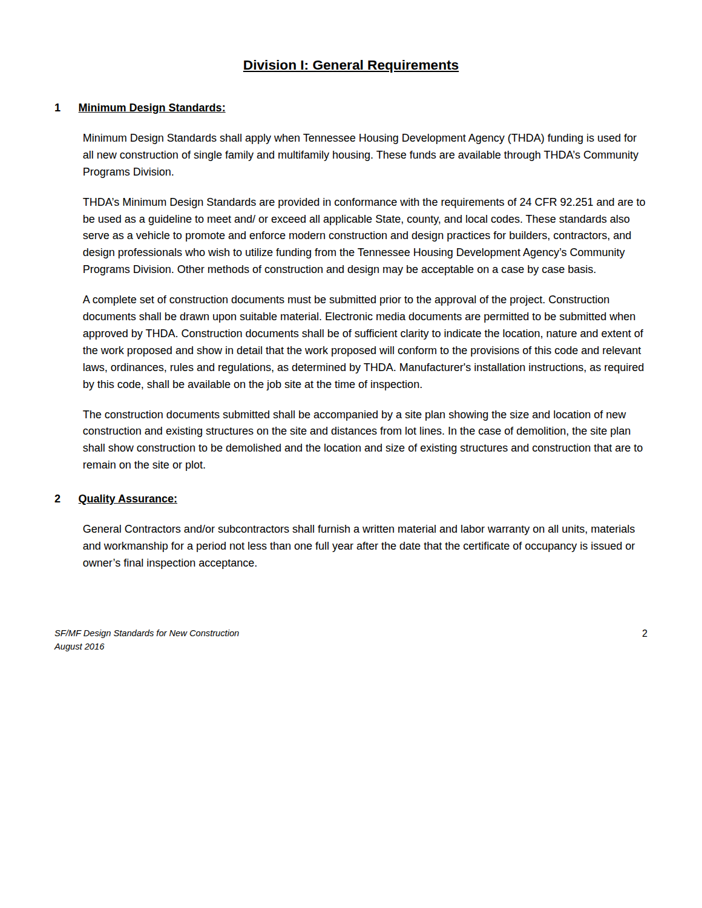Division I: General Requirements
1 Minimum Design Standards:
Minimum Design Standards shall apply when Tennessee Housing Development Agency (THDA) funding is used for all new construction of single family and multifamily housing. These funds are available through THDA’s Community Programs Division.
THDA’s Minimum Design Standards are provided in conformance with the requirements of 24 CFR 92.251 and are to be used as a guideline to meet and/ or exceed all applicable State, county, and local codes. These standards also serve as a vehicle to promote and enforce modern construction and design practices for builders, contractors, and design professionals who wish to utilize funding from the Tennessee Housing Development Agency’s Community Programs Division. Other methods of construction and design may be acceptable on a case by case basis.
A complete set of construction documents must be submitted prior to the approval of the project. Construction documents shall be drawn upon suitable material. Electronic media documents are permitted to be submitted when approved by THDA. Construction documents shall be of sufficient clarity to indicate the location, nature and extent of the work proposed and show in detail that the work proposed will conform to the provisions of this code and relevant laws, ordinances, rules and regulations, as determined by THDA. Manufacturer's installation instructions, as required by this code, shall be available on the job site at the time of inspection.
The construction documents submitted shall be accompanied by a site plan showing the size and location of new construction and existing structures on the site and distances from lot lines. In the case of demolition, the site plan shall show construction to be demolished and the location and size of existing structures and construction that are to remain on the site or plot.
2 Quality Assurance:
General Contractors and/or subcontractors shall furnish a written material and labor warranty on all units, materials and workmanship for a period not less than one full year after the date that the certificate of occupancy is issued or owner’s final inspection acceptance.
2 SF/MF Design Standards for New Construction
August 2016